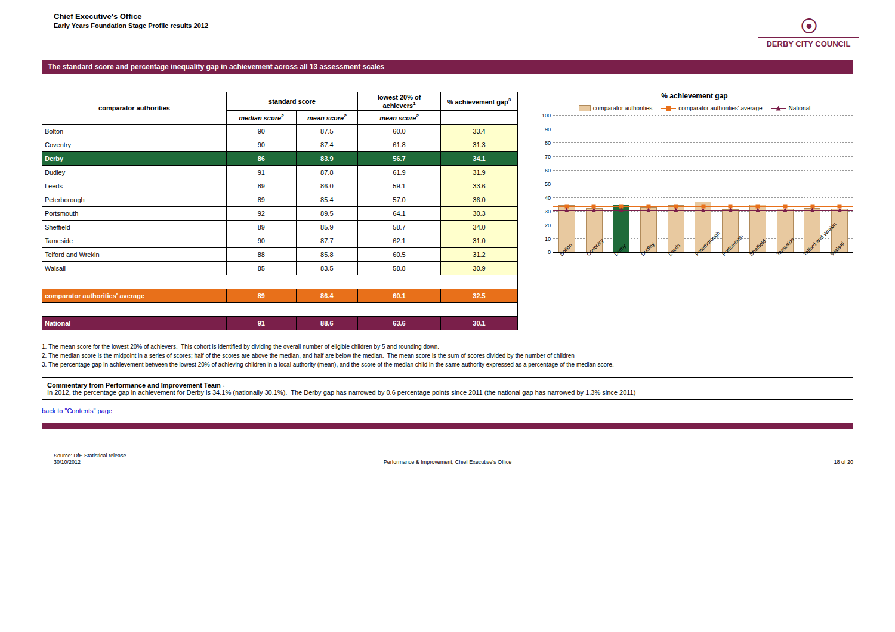Chief Executive's Office
Early Years Foundation Stage Profile results 2012
⦿
DERBY CITY COUNCIL
The standard score and percentage inequality gap in achievement across all 13 assessment scales
| comparator authorities | standard score | lowest 20% of achievers 1 | % achievement gap 3 |
| --- | --- | --- | --- |
| median score 2 | mean score 2 | mean score 2 | |
| Bolton | 90 | 87.5 | 60.0 | 33.4 |
| Coventry | 90 | 87.4 | 61.8 | 31.3 |
| Derby | 86 | 83.9 | 56.7 | 34.1 |
| Dudley | 91 | 87.8 | 61.9 | 31.9 |
| Leeds | 89 | 86.0 | 59.1 | 33.6 |
| Peterborough | 89 | 85.4 | 57.0 | 36.0 |
| Portsmouth | 92 | 89.5 | 64.1 | 30.3 |
| Sheffield | 89 | 85.9 | 58.7 | 34.0 |
| Tameside | 90 | 87.7 | 62.1 | 31.0 |
| Telford and Wrekin | 88 | 85.8 | 60.5 | 31.2 |
| Walsall | 85 | 83.5 | 58.8 | 30.9 |
| comparator authorities' average | 89 | 86.4 | 60.1 | 32.5 |
| National | 91 | 88.6 | 63.6 | 30.1 |
% achievement gap
comparator authorities comparator authorities' average National
100
90
80
70
60
50
40
30
20
10
0
Bolton Coventry Derby Dudley Leeds Peterborough Portsmouth Sheffield Tameside Telford and Wrekin Walsall
1. The mean score for the lowest 20% of achievers. This cohort is identified by dividing the overall number of eligible children by 5 and rounding down.
2. The median score is the midpoint in a series of scores; half of the scores are above the median, and half are below the median. The mean score is the sum of scores divided by the number of children
3. The percentage gap in achievement between the lowest 20% of achieving children in a local authority (mean), and the score of the median child in the same authority expressed as a percentage of the median score.
Commentary from Performance and Improvement Team -
In 2012, the percentage gap in achievement for Derby is 34.1% (nationally 30.1%). The Derby gap has narrowed by 0.6 percentage points since 2011 (the national gap has narrowed by 1.3% since 2011)
back to "Contents" page
Source: DfE Statistical release
30/10/2012
Performance & Improvement, Chief Executive's Office
18 of 20